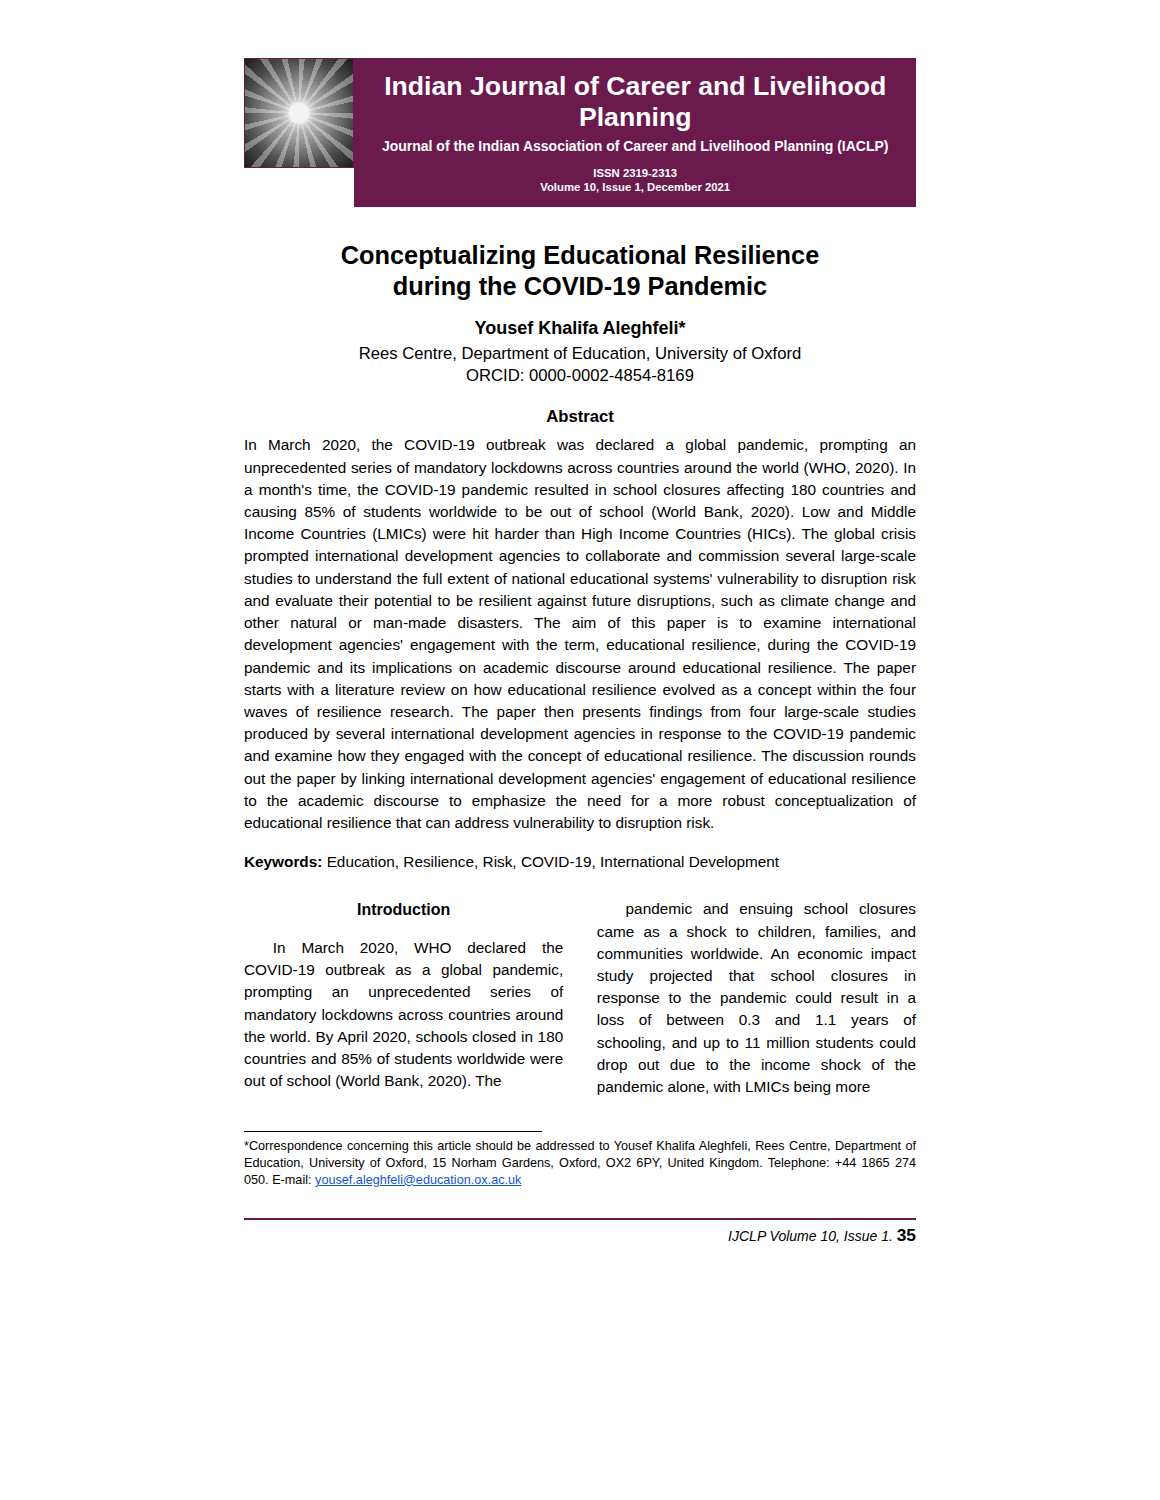Indian Journal of Career and Livelihood Planning
Journal of the Indian Association of Career and Livelihood Planning (IACLP)
ISSN 2319-2313
Volume 10, Issue 1, December 2021
Conceptualizing Educational Resilience
during the COVID-19 Pandemic
Yousef Khalifa Aleghfeli*
Rees Centre, Department of Education, University of Oxford
ORCID: 0000-0002-4854-8169
Abstract
In March 2020, the COVID-19 outbreak was declared a global pandemic, prompting an unprecedented series of mandatory lockdowns across countries around the world (WHO, 2020). In a month's time, the COVID-19 pandemic resulted in school closures affecting 180 countries and causing 85% of students worldwide to be out of school (World Bank, 2020). Low and Middle Income Countries (LMICs) were hit harder than High Income Countries (HICs). The global crisis prompted international development agencies to collaborate and commission several large-scale studies to understand the full extent of national educational systems' vulnerability to disruption risk and evaluate their potential to be resilient against future disruptions, such as climate change and other natural or man-made disasters. The aim of this paper is to examine international development agencies' engagement with the term, educational resilience, during the COVID-19 pandemic and its implications on academic discourse around educational resilience. The paper starts with a literature review on how educational resilience evolved as a concept within the four waves of resilience research. The paper then presents findings from four large-scale studies produced by several international development agencies in response to the COVID-19 pandemic and examine how they engaged with the concept of educational resilience. The discussion rounds out the paper by linking international development agencies' engagement of educational resilience to the academic discourse to emphasize the need for a more robust conceptualization of educational resilience that can address vulnerability to disruption risk.
Keywords: Education, Resilience, Risk, COVID-19, International Development
Introduction
In March 2020, WHO declared the COVID-19 outbreak as a global pandemic, prompting an unprecedented series of mandatory lockdowns across countries around the world. By April 2020, schools closed in 180 countries and 85% of students worldwide were out of school (World Bank, 2020). The
pandemic and ensuing school closures came as a shock to children, families, and communities worldwide. An economic impact study projected that school closures in response to the pandemic could result in a loss of between 0.3 and 1.1 years of schooling, and up to 11 million students could drop out due to the income shock of the pandemic alone, with LMICs being more
*Correspondence concerning this article should be addressed to Yousef Khalifa Aleghfeli, Rees Centre, Department of Education, University of Oxford, 15 Norham Gardens, Oxford, OX2 6PY, United Kingdom. Telephone: +44 1865 274 050. E-mail: yousef.aleghfeli@education.ox.ac.uk
IJCLP Volume 10, Issue 1. 35